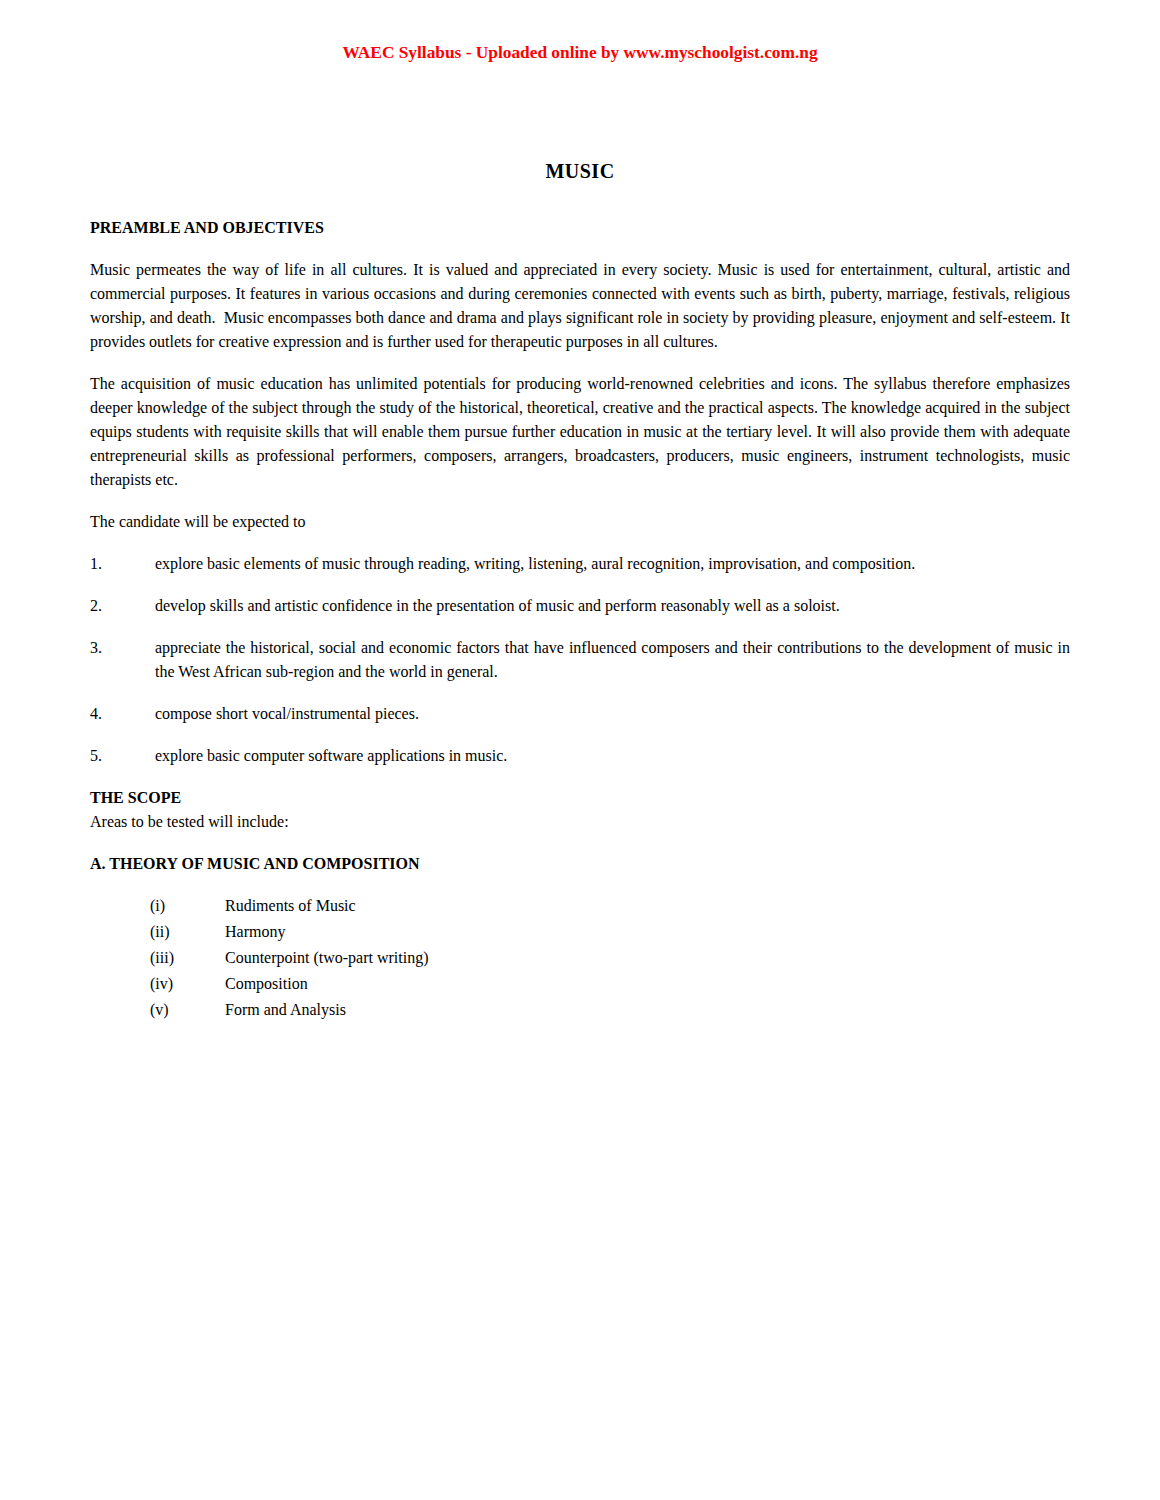WAEC Syllabus - Uploaded online by www.myschoolgist.com.ng
MUSIC
Preamble and Objectives
Music permeates the way of life in all cultures. It is valued and appreciated in every society. Music is used for entertainment, cultural, artistic and commercial purposes. It features in various occasions and during ceremonies connected with events such as birth, puberty, marriage, festivals, religious worship, and death. Music encompasses both dance and drama and plays significant role in society by providing pleasure, enjoyment and self-esteem. It provides outlets for creative expression and is further used for therapeutic purposes in all cultures.
The acquisition of music education has unlimited potentials for producing world-renowned celebrities and icons. The syllabus therefore emphasizes deeper knowledge of the subject through the study of the historical, theoretical, creative and the practical aspects. The knowledge acquired in the subject equips students with requisite skills that will enable them pursue further education in music at the tertiary level. It will also provide them with adequate entrepreneurial skills as professional performers, composers, arrangers, broadcasters, producers, music engineers, instrument technologists, music therapists etc.
The candidate will be expected to
1. explore basic elements of music through reading, writing, listening, aural recognition, improvisation, and composition.
2. develop skills and artistic confidence in the presentation of music and perform reasonably well as a soloist.
3. appreciate the historical, social and economic factors that have influenced composers and their contributions to the development of music in the West African sub-region and the world in general.
4. compose short vocal/instrumental pieces.
5. explore basic computer software applications in music.
The Scope
Areas to be tested will include:
A. Theory of Music and Composition
(i) Rudiments of Music
(ii) Harmony
(iii) Counterpoint (two-part writing)
(iv) Composition
(v) Form and Analysis